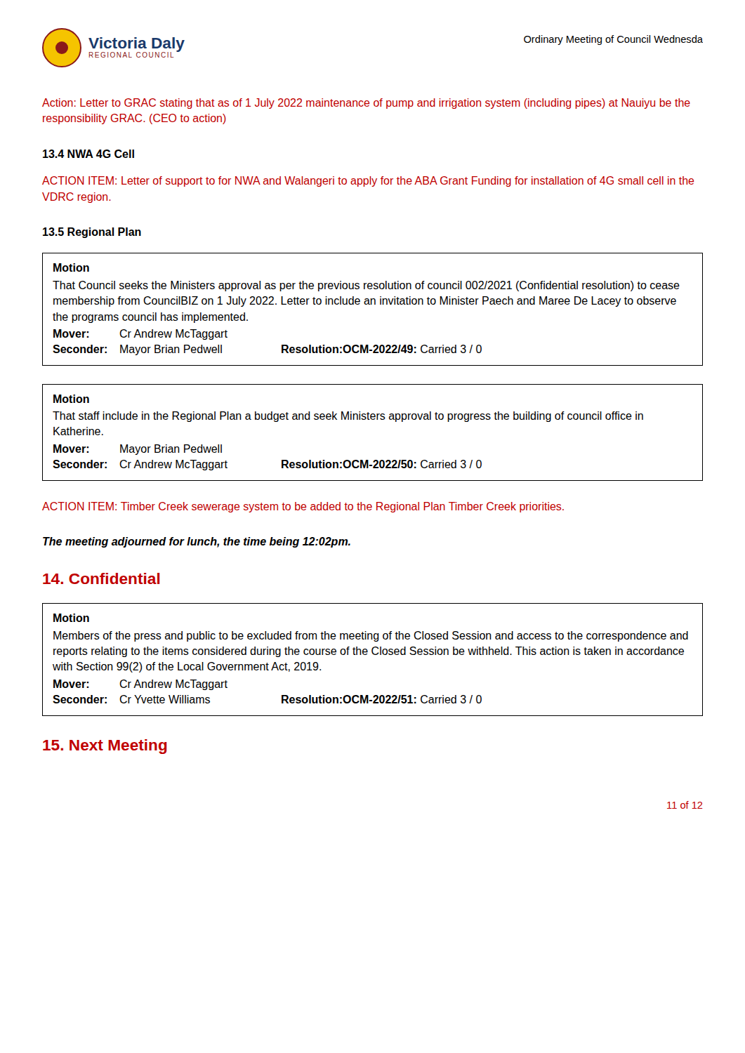Victoria Daly
Regional Council
Ordinary Meeting of Council Wednesda
Action: Letter to GRAC stating that as of 1 July 2022 maintenance of pump and irrigation system (including pipes) at Nauiyu be the responsibility GRAC. (CEO to action)
13.4 NWA 4G Cell
ACTION ITEM: Letter of support to for NWA and Walangeri to apply for the ABA Grant Funding for installation of 4G small cell in the VDRC region.
13.5 Regional Plan
Motion
That Council seeks the Ministers approval as per the previous resolution of council 002/2021 (Confidential resolution) to cease membership from CouncilBIZ on 1 July 2022. Letter to include an invitation to Minister Paech and Maree De Lacey to observe the programs council has implemented.
Mover: Cr Andrew McTaggart
Seconder: Mayor Brian Pedwell Resolution:OCM-2022/49: Carried 3 / 0
Motion
That staff include in the Regional Plan a budget and seek Ministers approval to progress the building of council office in Katherine.
Mover: Mayor Brian Pedwell
Seconder: Cr Andrew McTaggart Resolution:OCM-2022/50: Carried 3 / 0
ACTION ITEM: Timber Creek sewerage system to be added to the Regional Plan Timber Creek priorities.
The meeting adjourned for lunch, the time being 12:02pm.
14. Confidential
Motion
Members of the press and public to be excluded from the meeting of the Closed Session and access to the correspondence and reports relating to the items considered during the course of the Closed Session be withheld. This action is taken in accordance with Section 99(2) of the Local Government Act, 2019.
Mover: Cr Andrew McTaggart
Seconder: Cr Yvette Williams Resolution:OCM-2022/51: Carried 3 / 0
15. Next Meeting
11 of 12